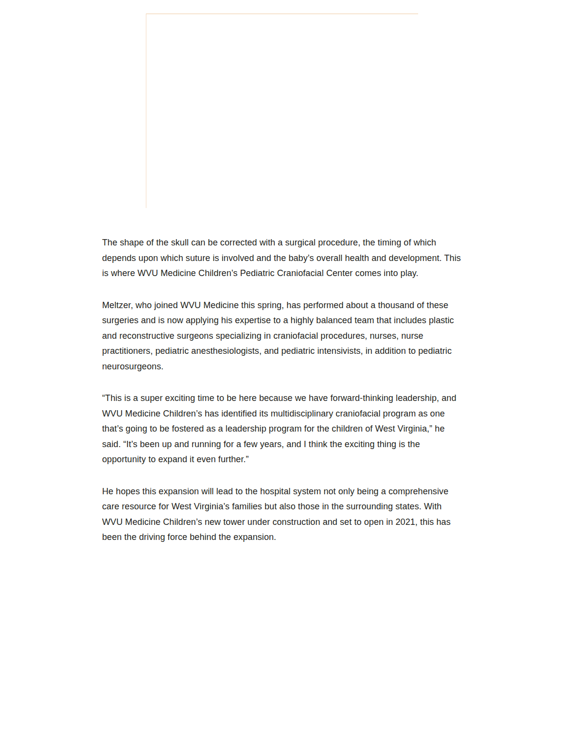The shape of the skull can be corrected with a surgical procedure, the timing of which depends upon which suture is involved and the baby’s overall health and development. This is where WVU Medicine Children’s Pediatric Craniofacial Center comes into play.
Meltzer, who joined WVU Medicine this spring, has performed about a thousand of these surgeries and is now applying his expertise to a highly balanced team that includes plastic and reconstructive surgeons specializing in craniofacial procedures, nurses, nurse practitioners, pediatric anesthesiologists, and pediatric intensivists, in addition to pediatric neurosurgeons.
“This is a super exciting time to be here because we have forward-thinking leadership, and WVU Medicine Children’s has identified its multidisciplinary craniofacial program as one that’s going to be fostered as a leadership program for the children of West Virginia,” he said. “It’s been up and running for a few years, and I think the exciting thing is the opportunity to expand it even further.”
He hopes this expansion will lead to the hospital system not only being a comprehensive care resource for West Virginia’s families but also those in the surrounding states. With WVU Medicine Children’s new tower under construction and set to open in 2021, this has been the driving force behind the expansion.